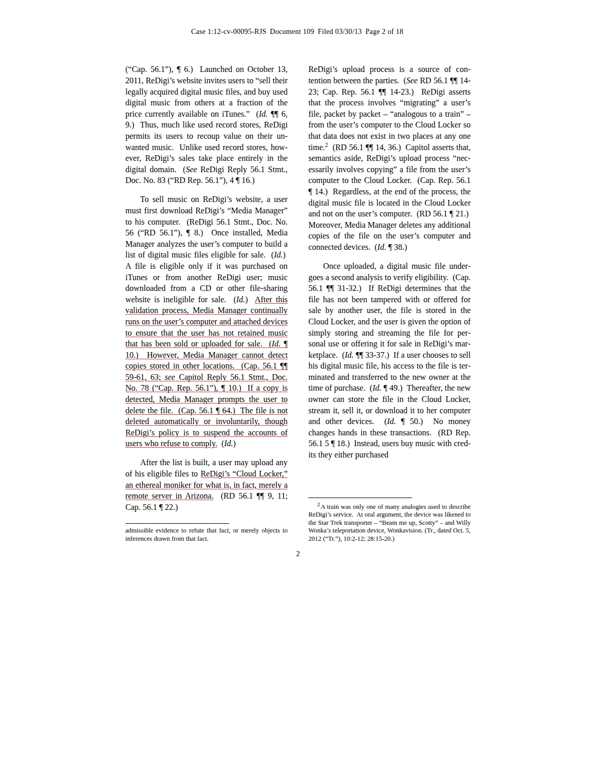Case 1:12-cv-00095-RJS Document 109 Filed 03/30/13 Page 2 of 18
(“Cap. 56.1”), ¶ 6.) Launched on October 13, 2011, ReDigi’s website invites users to “sell their legally acquired digital music files, and buy used digital music from others at a fraction of the price currently available on iTunes.” (Id. ¶¶ 6, 9.) Thus, much like used record stores, ReDigi permits its users to recoup value on their unwanted music. Unlike used record stores, however, ReDigi’s sales take place entirely in the digital domain. (See ReDigi Reply 56.1 Stmt., Doc. No. 83 (“RD Rep. 56.1”), 4 ¶ 16.)
To sell music on ReDigi’s website, a user must first download ReDigi’s “Media Manager” to his computer. (ReDigi 56.1 Stmt., Doc. No. 56 (“RD 56.1”), ¶ 8.) Once installed, Media Manager analyzes the user’s computer to build a list of digital music files eligible for sale. (Id.) A file is eligible only if it was purchased on iTunes or from another ReDigi user; music downloaded from a CD or other file-sharing website is ineligible for sale. (Id.) After this validation process, Media Manager continually runs on the user’s computer and attached devices to ensure that the user has not retained music that has been sold or uploaded for sale. (Id. ¶ 10.) However, Media Manager cannot detect copies stored in other locations. (Cap. 56.1 ¶¶ 59-61, 63; see Capitol Reply 56.1 Stmt., Doc. No. 78 (“Cap. Rep. 56.1”), ¶ 10.) If a copy is detected, Media Manager prompts the user to delete the file. (Cap. 56.1 ¶ 64.) The file is not deleted automatically or involuntarily, though ReDigi’s policy is to suspend the accounts of users who refuse to comply. (Id.)
After the list is built, a user may upload any of his eligible files to ReDigi’s “Cloud Locker,” an ethereal moniker for what is, in fact, merely a remote server in Arizona. (RD 56.1 ¶¶ 9, 11; Cap. 56.1 ¶ 22.)
admissible evidence to refute that fact, or merely objects to inferences drawn from that fact.
ReDigi’s upload process is a source of contention between the parties. (See RD 56.1 ¶¶ 14-23; Cap. Rep. 56.1 ¶¶ 14-23.) ReDigi asserts that the process involves “migrating” a user’s file, packet by packet – “analogous to a train” – from the user’s computer to the Cloud Locker so that data does not exist in two places at any one time.2 (RD 56.1 ¶¶ 14, 36.) Capitol asserts that, semantics aside, ReDigi’s upload process “necessarily involves copying” a file from the user’s computer to the Cloud Locker. (Cap. Rep. 56.1 ¶ 14.) Regardless, at the end of the process, the digital music file is located in the Cloud Locker and not on the user’s computer. (RD 56.1 ¶ 21.) Moreover, Media Manager deletes any additional copies of the file on the user’s computer and connected devices. (Id. ¶ 38.)
Once uploaded, a digital music file undergoes a second analysis to verify eligibility. (Cap. 56.1 ¶¶ 31-32.) If ReDigi determines that the file has not been tampered with or offered for sale by another user, the file is stored in the Cloud Locker, and the user is given the option of simply storing and streaming the file for personal use or offering it for sale in ReDigi’s marketplace. (Id. ¶¶ 33-37.) If a user chooses to sell his digital music file, his access to the file is terminated and transferred to the new owner at the time of purchase. (Id. ¶ 49.) Thereafter, the new owner can store the file in the Cloud Locker, stream it, sell it, or download it to her computer and other devices. (Id. ¶ 50.) No money changes hands in these transactions. (RD Rep. 56.1 5 ¶ 18.) Instead, users buy music with credits they either purchased
2 A train was only one of many analogies used to describe ReDigi’s service. At oral argument, the device was likened to the Star Trek transporter – “Beam me up, Scotty” – and Willy Wonka’s teleportation device, Wonkavision. (Tr., dated Oct. 5, 2012 (“Tr.”), 10:2-12; 28:15-20.)
2